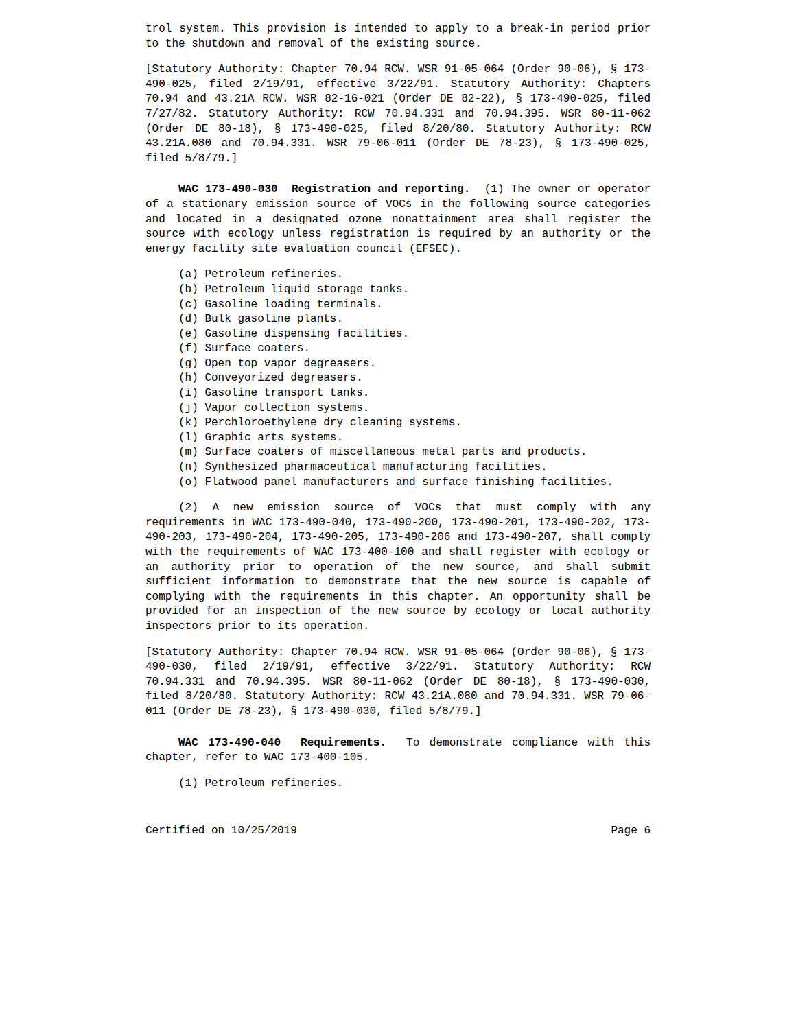trol system. This provision is intended to apply to a break-in period prior to the shutdown and removal of the existing source.
[Statutory Authority: Chapter 70.94 RCW. WSR 91-05-064 (Order 90-06), § 173-490-025, filed 2/19/91, effective 3/22/91. Statutory Authority: Chapters 70.94 and 43.21A RCW. WSR 82-16-021 (Order DE 82-22), § 173-490-025, filed 7/27/82. Statutory Authority: RCW 70.94.331 and 70.94.395. WSR 80-11-062 (Order DE 80-18), § 173-490-025, filed 8/20/80. Statutory Authority: RCW 43.21A.080 and 70.94.331. WSR 79-06-011 (Order DE 78-23), § 173-490-025, filed 5/8/79.]
WAC 173-490-030 Registration and reporting. (1) The owner or operator of a stationary emission source of VOCs in the following source categories and located in a designated ozone nonattainment area shall register the source with ecology unless registration is required by an authority or the energy facility site evaluation council (EFSEC).
(a) Petroleum refineries.
(b) Petroleum liquid storage tanks.
(c) Gasoline loading terminals.
(d) Bulk gasoline plants.
(e) Gasoline dispensing facilities.
(f) Surface coaters.
(g) Open top vapor degreasers.
(h) Conveyorized degreasers.
(i) Gasoline transport tanks.
(j) Vapor collection systems.
(k) Perchloroethylene dry cleaning systems.
(l) Graphic arts systems.
(m) Surface coaters of miscellaneous metal parts and products.
(n) Synthesized pharmaceutical manufacturing facilities.
(o) Flatwood panel manufacturers and surface finishing facilities.
(2) A new emission source of VOCs that must comply with any requirements in WAC 173-490-040, 173-490-200, 173-490-201, 173-490-202, 173-490-203, 173-490-204, 173-490-205, 173-490-206 and 173-490-207, shall comply with the requirements of WAC 173-400-100 and shall register with ecology or an authority prior to operation of the new source, and shall submit sufficient information to demonstrate that the new source is capable of complying with the requirements in this chapter. An opportunity shall be provided for an inspection of the new source by ecology or local authority inspectors prior to its operation.
[Statutory Authority: Chapter 70.94 RCW. WSR 91-05-064 (Order 90-06), § 173-490-030, filed 2/19/91, effective 3/22/91. Statutory Authority: RCW 70.94.331 and 70.94.395. WSR 80-11-062 (Order DE 80-18), § 173-490-030, filed 8/20/80. Statutory Authority: RCW 43.21A.080 and 70.94.331. WSR 79-06-011 (Order DE 78-23), § 173-490-030, filed 5/8/79.]
WAC 173-490-040 Requirements. To demonstrate compliance with this chapter, refer to WAC 173-400-105.
(1) Petroleum refineries.
Certified on 10/25/2019 Page 6